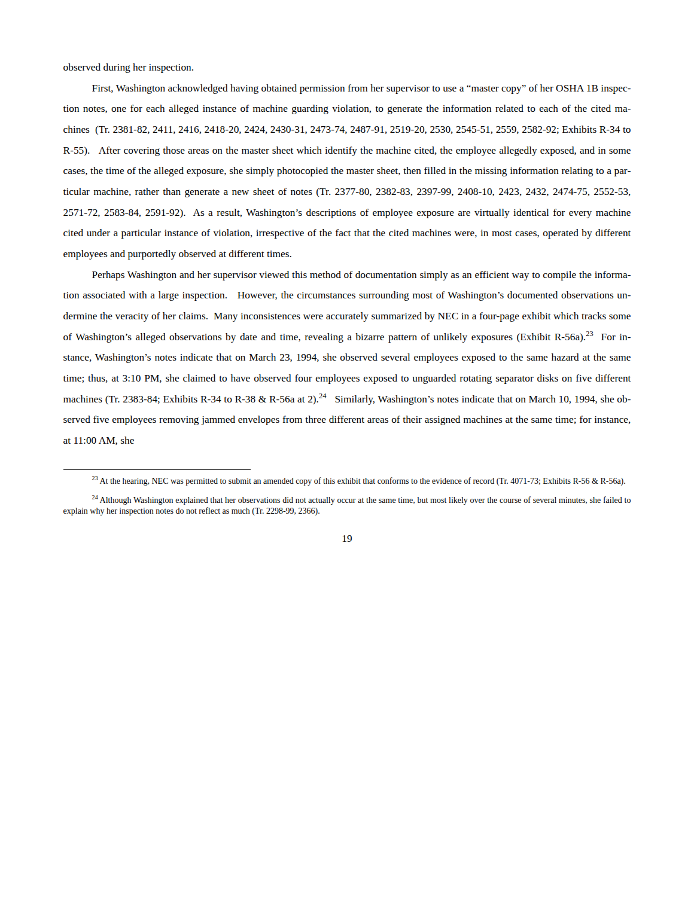observed during her inspection.
First, Washington acknowledged having obtained permission from her supervisor to use a “master copy” of her OSHA 1B inspection notes, one for each alleged instance of machine guarding violation, to generate the information related to each of the cited machines (Tr. 2381-82, 2411, 2416, 2418-20, 2424, 2430-31, 2473-74, 2487-91, 2519-20, 2530, 2545-51, 2559, 2582-92; Exhibits R-34 to R-55). After covering those areas on the master sheet which identify the machine cited, the employee allegedly exposed, and in some cases, the time of the alleged exposure, she simply photocopied the master sheet, then filled in the missing information relating to a particular machine, rather than generate a new sheet of notes (Tr. 2377-80, 2382-83, 2397-99, 2408-10, 2423, 2432, 2474-75, 2552-53, 2571-72, 2583-84, 2591-92). As a result, Washington’s descriptions of employee exposure are virtually identical for every machine cited under a particular instance of violation, irrespective of the fact that the cited machines were, in most cases, operated by different employees and purportedly observed at different times.
Perhaps Washington and her supervisor viewed this method of documentation simply as an efficient way to compile the information associated with a large inspection. However, the circumstances surrounding most of Washington’s documented observations undermine the veracity of her claims. Many inconsistences were accurately summarized by NEC in a four-page exhibit which tracks some of Washington’s alleged observations by date and time, revealing a bizarre pattern of unlikely exposures (Exhibit R-56a).23 For instance, Washington’s notes indicate that on March 23, 1994, she observed several employees exposed to the same hazard at the same time; thus, at 3:10 PM, she claimed to have observed four employees exposed to unguarded rotating separator disks on five different machines (Tr. 2383-84; Exhibits R-34 to R-38 & R-56a at 2).24 Similarly, Washington’s notes indicate that on March 10, 1994, she observed five employees removing jammed envelopes from three different areas of their assigned machines at the same time; for instance, at 11:00 AM, she
23 At the hearing, NEC was permitted to submit an amended copy of this exhibit that conforms to the evidence of record (Tr. 4071-73; Exhibits R-56 & R-56a).
24 Although Washington explained that her observations did not actually occur at the same time, but most likely over the course of several minutes, she failed to explain why her inspection notes do not reflect as much (Tr. 2298-99, 2366).
19